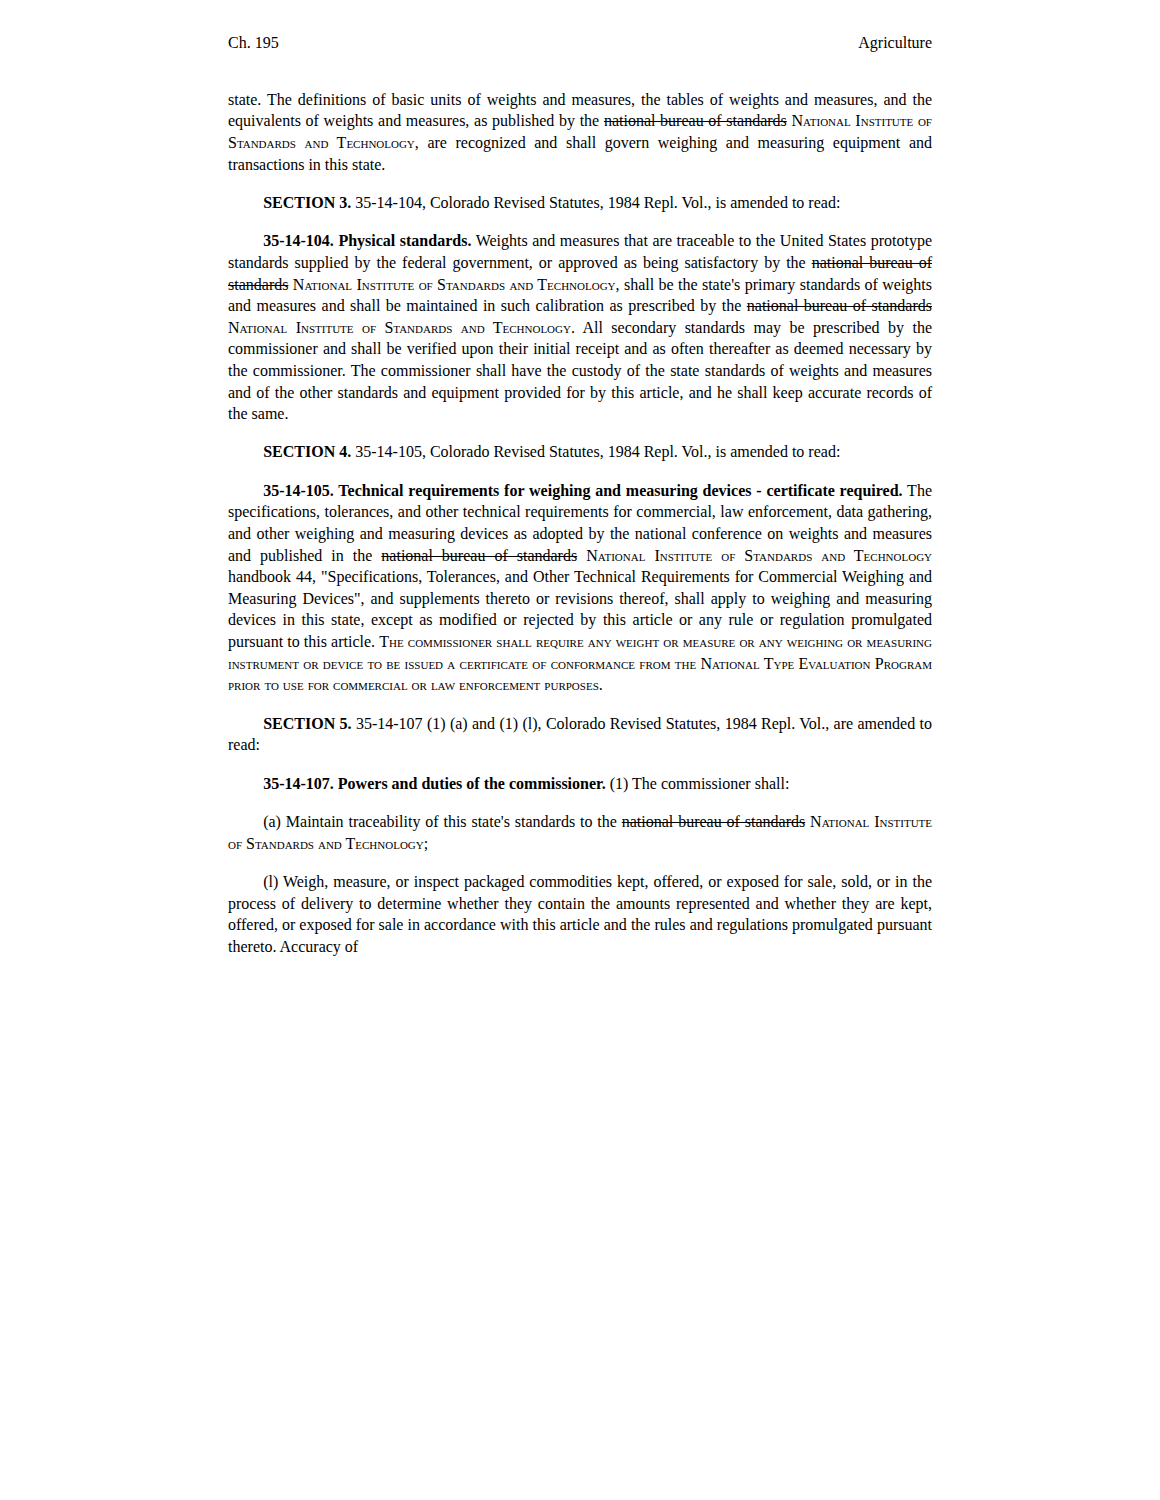Ch. 195 Agriculture
state. The definitions of basic units of weights and measures, the tables of weights and measures, and the equivalents of weights and measures, as published by the national bureau of standards National Institute of Standards and Technology, are recognized and shall govern weighing and measuring equipment and transactions in this state.
SECTION 3. 35-14-104, Colorado Revised Statutes, 1984 Repl. Vol., is amended to read:
35-14-104. Physical standards. Weights and measures that are traceable to the United States prototype standards supplied by the federal government, or approved as being satisfactory by the national bureau of standards National Institute of Standards and Technology, shall be the state's primary standards of weights and measures and shall be maintained in such calibration as prescribed by the national bureau of standards National Institute of Standards and Technology. All secondary standards may be prescribed by the commissioner and shall be verified upon their initial receipt and as often thereafter as deemed necessary by the commissioner. The commissioner shall have the custody of the state standards of weights and measures and of the other standards and equipment provided for by this article, and he shall keep accurate records of the same.
SECTION 4. 35-14-105, Colorado Revised Statutes, 1984 Repl. Vol., is amended to read:
35-14-105. Technical requirements for weighing and measuring devices - certificate required. The specifications, tolerances, and other technical requirements for commercial, law enforcement, data gathering, and other weighing and measuring devices as adopted by the national conference on weights and measures and published in the national bureau of standards National Institute of Standards and Technology handbook 44, "Specifications, Tolerances, and Other Technical Requirements for Commercial Weighing and Measuring Devices", and supplements thereto or revisions thereof, shall apply to weighing and measuring devices in this state, except as modified or rejected by this article or any rule or regulation promulgated pursuant to this article. The commissioner shall require any weight or measure or any weighing or measuring instrument or device to be issued a certificate of conformance from the National Type Evaluation Program prior to use for commercial or law enforcement purposes.
SECTION 5. 35-14-107 (1) (a) and (1) (l), Colorado Revised Statutes, 1984 Repl. Vol., are amended to read:
35-14-107. Powers and duties of the commissioner. (1) The commissioner shall:
(a) Maintain traceability of this state's standards to the national bureau of standards National Institute of Standards and Technology;
(l) Weigh, measure, or inspect packaged commodities kept, offered, or exposed for sale, sold, or in the process of delivery to determine whether they contain the amounts represented and whether they are kept, offered, or exposed for sale in accordance with this article and the rules and regulations promulgated pursuant thereto. Accuracy of